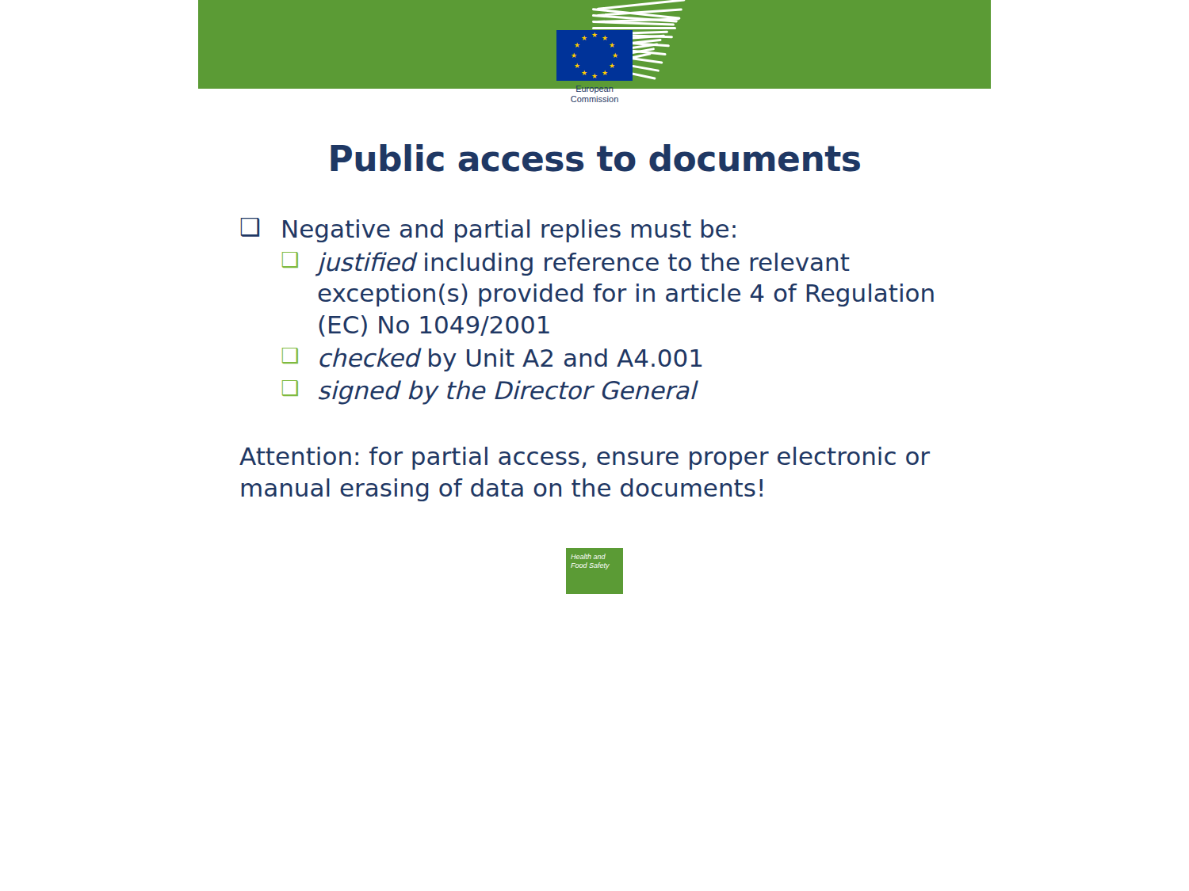★ ★ ★ ★ ★ ★ ★ ★ ★ ★ ★ ★
European
Commission
Public access to documents
Negative and partial replies must be:
justified including reference to the relevant exception(s) provided for in article 4 of Regulation (EC) No 1049/2001
checked by Unit A2 and A4.001
signed by the Director General
Attention: for partial access, ensure proper electronic or manual erasing of data on the documents!
Health and
Food Safety